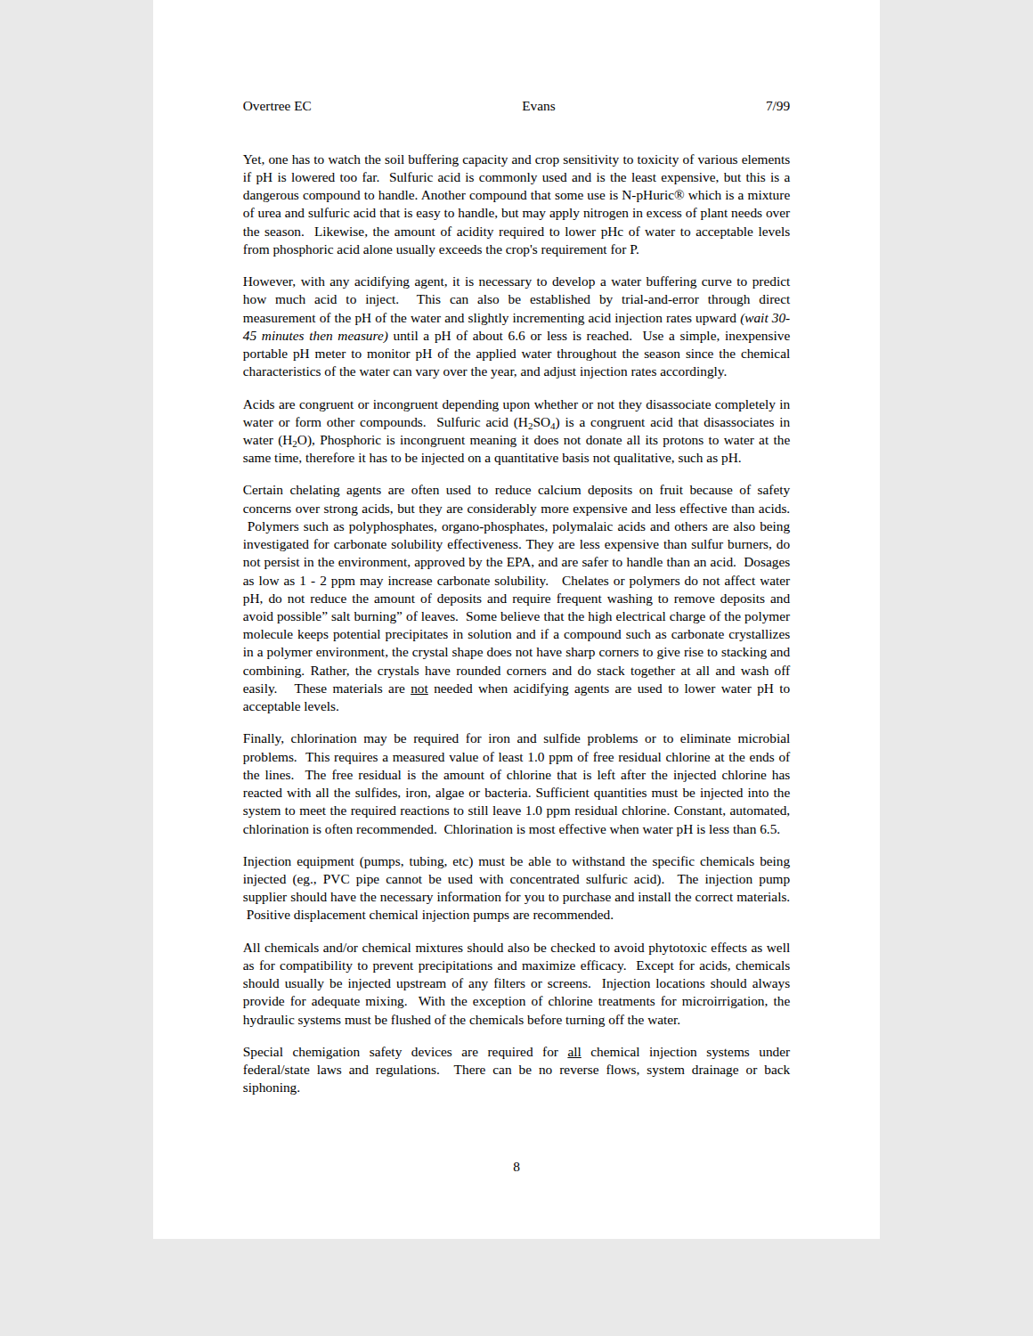Overtree EC Evans 7/99
Yet, one has to watch the soil buffering capacity and crop sensitivity to toxicity of various elements if pH is lowered too far. Sulfuric acid is commonly used and is the least expensive, but this is a dangerous compound to handle. Another compound that some use is N-pHuric® which is a mixture of urea and sulfuric acid that is easy to handle, but may apply nitrogen in excess of plant needs over the season. Likewise, the amount of acidity required to lower pHc of water to acceptable levels from phosphoric acid alone usually exceeds the crop's requirement for P.
However, with any acidifying agent, it is necessary to develop a water buffering curve to predict how much acid to inject. This can also be established by trial-and-error through direct measurement of the pH of the water and slightly incrementing acid injection rates upward (wait 30-45 minutes then measure) until a pH of about 6.6 or less is reached. Use a simple, inexpensive portable pH meter to monitor pH of the applied water throughout the season since the chemical characteristics of the water can vary over the year, and adjust injection rates accordingly.
Acids are congruent or incongruent depending upon whether or not they disassociate completely in water or form other compounds. Sulfuric acid (H2SO4) is a congruent acid that disassociates in water (H2O), Phosphoric is incongruent meaning it does not donate all its protons to water at the same time, therefore it has to be injected on a quantitative basis not qualitative, such as pH.
Certain chelating agents are often used to reduce calcium deposits on fruit because of safety concerns over strong acids, but they are considerably more expensive and less effective than acids. Polymers such as polyphosphates, organo-phosphates, polymalaic acids and others are also being investigated for carbonate solubility effectiveness. They are less expensive than sulfur burners, do not persist in the environment, approved by the EPA, and are safer to handle than an acid. Dosages as low as 1 - 2 ppm may increase carbonate solubility. Chelates or polymers do not affect water pH, do not reduce the amount of deposits and require frequent washing to remove deposits and avoid possible” salt burning” of leaves. Some believe that the high electrical charge of the polymer molecule keeps potential precipitates in solution and if a compound such as carbonate crystallizes in a polymer environment, the crystal shape does not have sharp corners to give rise to stacking and combining. Rather, the crystals have rounded corners and do stack together at all and wash off easily. These materials are not needed when acidifying agents are used to lower water pH to acceptable levels.
Finally, chlorination may be required for iron and sulfide problems or to eliminate microbial problems. This requires a measured value of least 1.0 ppm of free residual chlorine at the ends of the lines. The free residual is the amount of chlorine that is left after the injected chlorine has reacted with all the sulfides, iron, algae or bacteria. Sufficient quantities must be injected into the system to meet the required reactions to still leave 1.0 ppm residual chlorine. Constant, automated, chlorination is often recommended. Chlorination is most effective when water pH is less than 6.5.
Injection equipment (pumps, tubing, etc) must be able to withstand the specific chemicals being injected (eg., PVC pipe cannot be used with concentrated sulfuric acid). The injection pump supplier should have the necessary information for you to purchase and install the correct materials. Positive displacement chemical injection pumps are recommended.
All chemicals and/or chemical mixtures should also be checked to avoid phytotoxic effects as well as for compatibility to prevent precipitations and maximize efficacy. Except for acids, chemicals should usually be injected upstream of any filters or screens. Injection locations should always provide for adequate mixing. With the exception of chlorine treatments for microirrigation, the hydraulic systems must be flushed of the chemicals before turning off the water.
Special chemigation safety devices are required for all chemical injection systems under federal/state laws and regulations. There can be no reverse flows, system drainage or back siphoning.
8